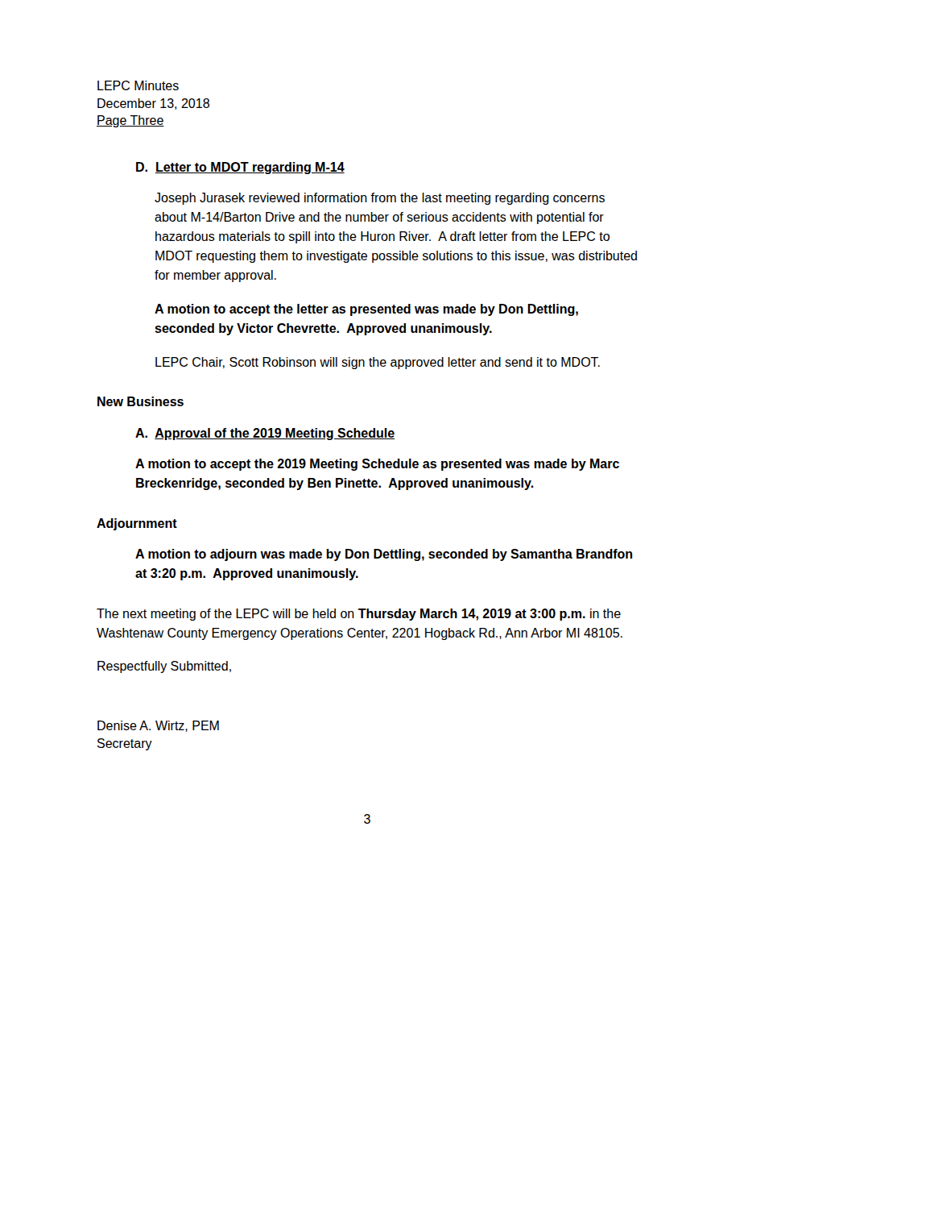LEPC Minutes
December 13, 2018
Page Three
D. Letter to MDOT regarding M-14
Joseph Jurasek reviewed information from the last meeting regarding concerns about M-14/Barton Drive and the number of serious accidents with potential for hazardous materials to spill into the Huron River. A draft letter from the LEPC to MDOT requesting them to investigate possible solutions to this issue, was distributed for member approval.
A motion to accept the letter as presented was made by Don Dettling, seconded by Victor Chevrette. Approved unanimously.
LEPC Chair, Scott Robinson will sign the approved letter and send it to MDOT.
New Business
A. Approval of the 2019 Meeting Schedule
A motion to accept the 2019 Meeting Schedule as presented was made by Marc Breckenridge, seconded by Ben Pinette. Approved unanimously.
Adjournment
A motion to adjourn was made by Don Dettling, seconded by Samantha Brandfon at 3:20 p.m. Approved unanimously.
The next meeting of the LEPC will be held on Thursday March 14, 2019 at 3:00 p.m. in the Washtenaw County Emergency Operations Center, 2201 Hogback Rd., Ann Arbor MI 48105.
Respectfully Submitted,
Denise A. Wirtz, PEM
Secretary
3